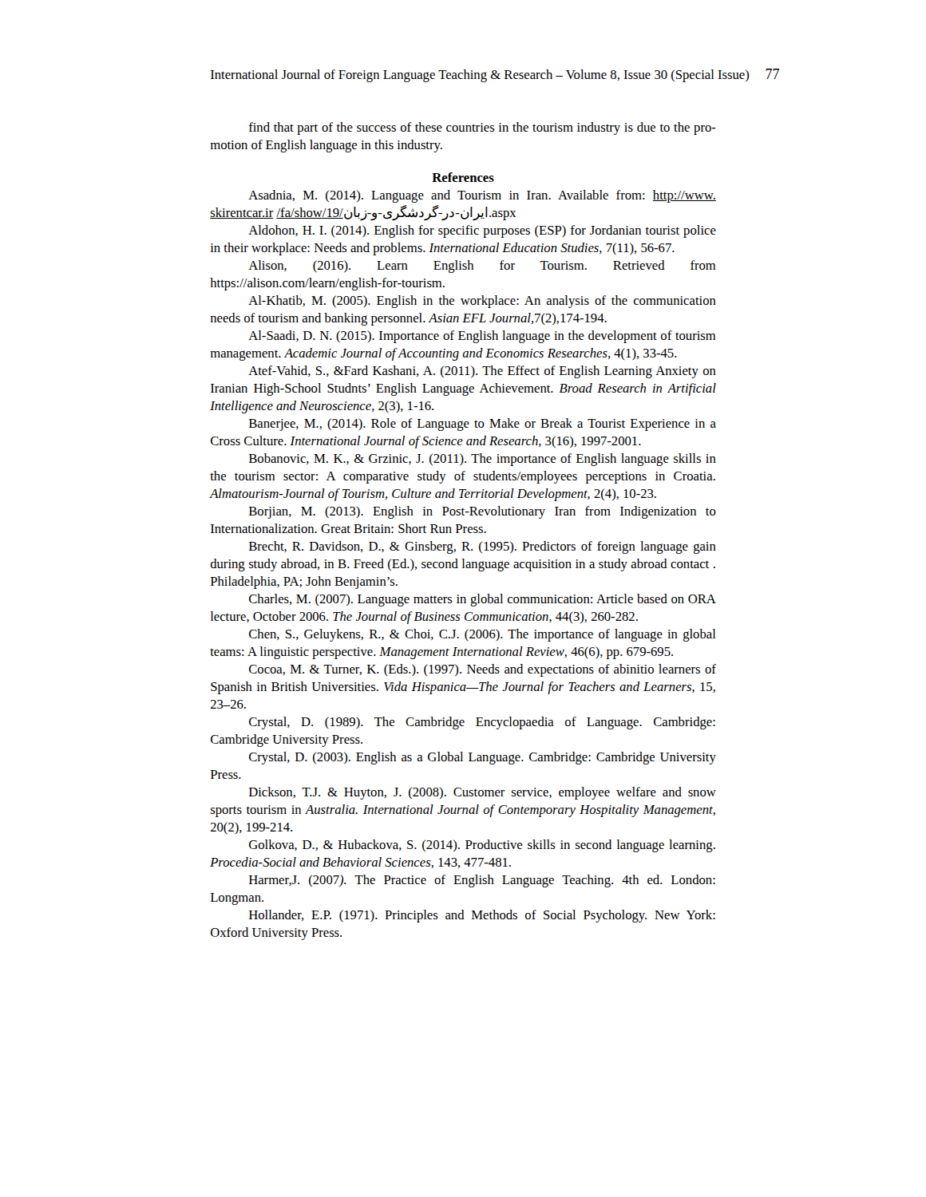International Journal of Foreign Language Teaching & Research – Volume 8, Issue 30 (Special Issue)
77
find that part of the success of these countries in the tourism industry is due to the promotion of English language in this industry.
References
Asadnia, M. (2014). Language and Tourism in Iran. Available from: http://www. skirentcar.ir /fa/show/19/ایران-در-گردشگری-و-زبان.aspx
Aldohon, H. I. (2014). English for specific purposes (ESP) for Jordanian tourist police in their workplace: Needs and problems. International Education Studies, 7(11), 56-67.
Alison, (2016). Learn English for Tourism. Retrieved from https://alison.com/learn/english-for-tourism.
Al-Khatib, M. (2005). English in the workplace: An analysis of the communication needs of tourism and banking personnel. Asian EFL Journal, 7(2),174-194.
Al-Saadi, D. N. (2015). Importance of English language in the development of tourism management. Academic Journal of Accounting and Economics Researches, 4(1), 33-45.
Atef-Vahid, S., &Fard Kashani, A. (2011). The Effect of English Learning Anxiety on Iranian High-School Studnts’ English Language Achievement. Broad Research in Artificial Intelligence and Neuroscience, 2(3), 1-16.
Banerjee, M., (2014). Role of Language to Make or Break a Tourist Experience in a Cross Culture. International Journal of Science and Research, 3(16), 1997-2001.
Bobanovic, M. K., & Grzinic, J. (2011). The importance of English language skills in the tourism sector: A comparative study of students/employees perceptions in Croatia. Almatourism-Journal of Tourism, Culture and Territorial Development, 2(4), 10-23.
Borjian, M. (2013). English in Post-Revolutionary Iran from Indigenization to Internationalization. Great Britain: Short Run Press.
Brecht, R. Davidson, D., & Ginsberg, R. (1995). Predictors of foreign language gain during study abroad, in B. Freed (Ed.), second language acquisition in a study abroad contact . Philadelphia, PA; John Benjamin’s.
Charles, M. (2007). Language matters in global communication: Article based on ORA lecture, October 2006. The Journal of Business Communication, 44(3), 260-282.
Chen, S., Geluykens, R., & Choi, C.J. (2006). The importance of language in global teams: A linguistic perspective. Management International Review, 46(6), pp. 679-695.
Cocoa, M. & Turner, K. (Eds.). (1997). Needs and expectations of abinitio learners of Spanish in British Universities. Vida Hispanica—The Journal for Teachers and Learners, 15, 23–26.
Crystal, D. (1989). The Cambridge Encyclopaedia of Language. Cambridge: Cambridge University Press.
Crystal, D. (2003). English as a Global Language. Cambridge: Cambridge University Press.
Dickson, T.J. & Huyton, J. (2008). Customer service, employee welfare and snow sports tourism in Australia. International Journal of Contemporary Hospitality Management, 20(2), 199-214.
Golkova, D., & Hubackova, S. (2014). Productive skills in second language learning. Procedia-Social and Behavioral Sciences, 143, 477-481.
Harmer,J. (2007). The Practice of English Language Teaching. 4th ed. London: Longman.
Hollander, E.P. (1971). Principles and Methods of Social Psychology. New York: Oxford University Press.